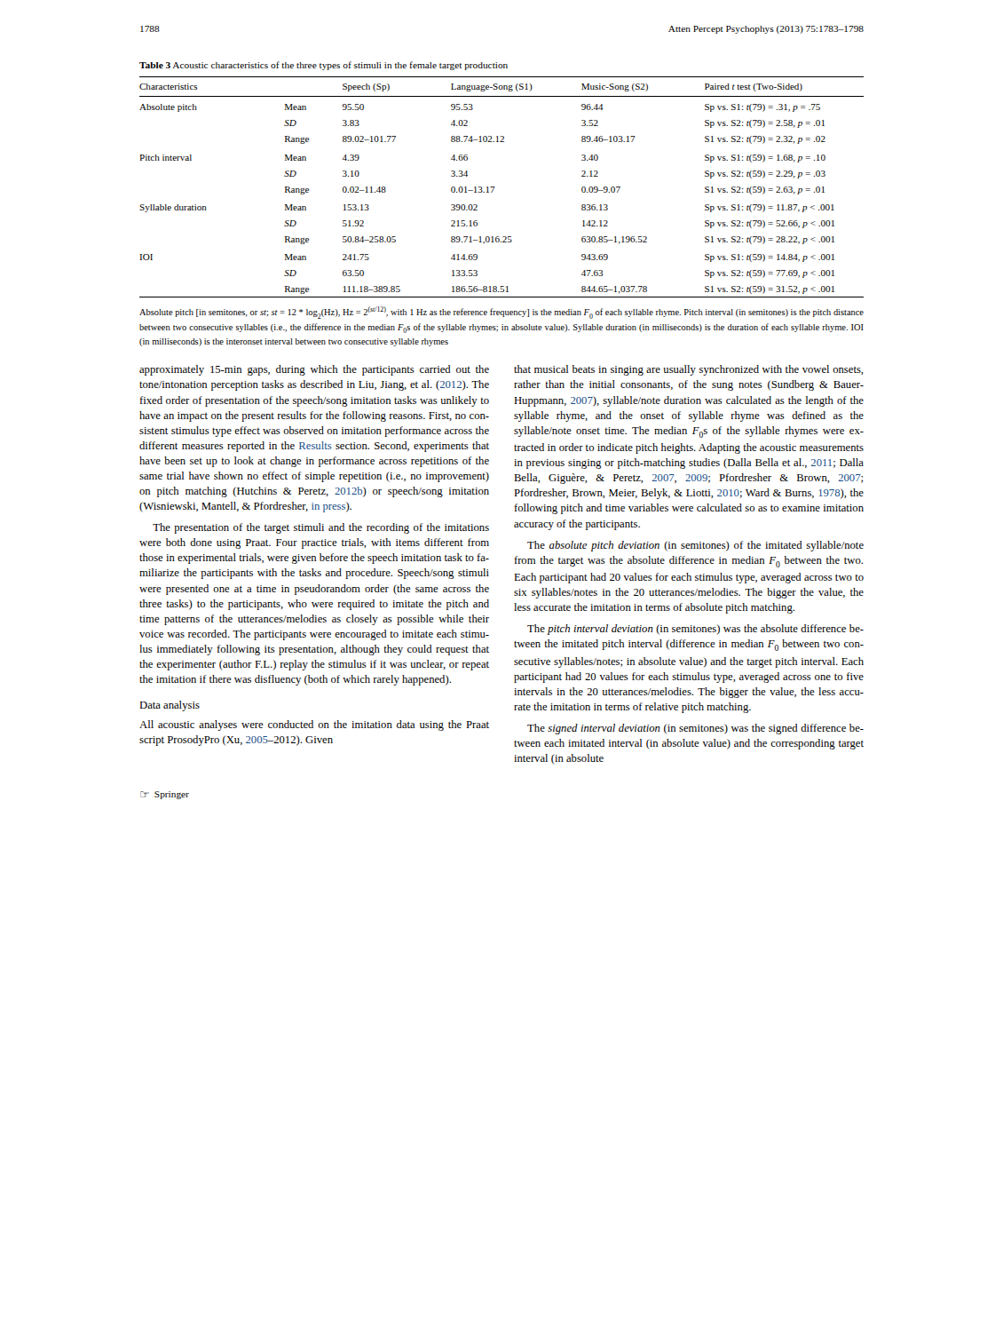1788
Atten Percept Psychophys (2013) 75:1783–1798
Table 3 Acoustic characteristics of the three types of stimuli in the female target production
| Characteristics | | Speech (Sp) | Language-Song (S1) | Music-Song (S2) | Paired t test (Two-Sided) |
| --- | --- | --- | --- | --- | --- |
| Absolute pitch | Mean | 95.50 | 95.53 | 96.44 | Sp vs. S1: t (79) = .31, p = .75 |
| | SD | 3.83 | 4.02 | 3.52 | Sp vs. S2: t (79) = 2.58, p = .01 |
| | Range | 89.02–101.77 | 88.74–102.12 | 89.46–103.17 | S1 vs. S2: t (79) = 2.32, p = .02 |
| Pitch interval | Mean | 4.39 | 4.66 | 3.40 | Sp vs. S1: t (59) = 1.68, p = .10 |
| | SD | 3.10 | 3.34 | 2.12 | Sp vs. S2: t (59) = 2.29, p = .03 |
| | Range | 0.02–11.48 | 0.01–13.17 | 0.09–9.07 | S1 vs. S2: t (59) = 2.63, p = .01 |
| Syllable duration | Mean | 153.13 | 390.02 | 836.13 | Sp vs. S1: t (79) = 11.87, p < .001 |
| | SD | 51.92 | 215.16 | 142.12 | Sp vs. S2: t (79) = 52.66, p < .001 |
| | Range | 50.84–258.05 | 89.71–1,016.25 | 630.85–1,196.52 | S1 vs. S2: t (79) = 28.22, p < .001 |
| IOI | Mean | 241.75 | 414.69 | 943.69 | Sp vs. S1: t (59) = 14.84, p < .001 |
| | SD | 63.50 | 133.53 | 47.63 | Sp vs. S2: t (59) = 77.69, p < .001 |
| | Range | 111.18–389.85 | 186.56–818.51 | 844.65–1,037.78 | S1 vs. S2: t (59) = 31.52, p < .001 |
Absolute pitch [in semitones, or st; st = 12 * log2(Hz), Hz = 2(st/12), with 1 Hz as the reference frequency] is the median F0 of each syllable rhyme. Pitch interval (in semitones) is the pitch distance between two consecutive syllables (i.e., the difference in the median F0s of the syllable rhymes; in absolute value). Syllable duration (in milliseconds) is the duration of each syllable rhyme. IOI (in milliseconds) is the interonset interval between two consecutive syllable rhymes
approximately 15-min gaps, during which the participants carried out the tone/intonation perception tasks as described in Liu, Jiang, et al. (2012). The fixed order of presentation of the speech/song imitation tasks was unlikely to have an impact on the present results for the following reasons. First, no consistent stimulus type effect was observed on imitation performance across the different measures reported in the Results section. Second, experiments that have been set up to look at change in performance across repetitions of the same trial have shown no effect of simple repetition (i.e., no improvement) on pitch matching (Hutchins & Peretz, 2012b) or speech/song imitation (Wisniewski, Mantell, & Pfordresher, in press).
The presentation of the target stimuli and the recording of the imitations were both done using Praat. Four practice trials, with items different from those in experimental trials, were given before the speech imitation task to familiarize the participants with the tasks and procedure. Speech/song stimuli were presented one at a time in pseudorandom order (the same across the three tasks) to the participants, who were required to imitate the pitch and time patterns of the utterances/melodies as closely as possible while their voice was recorded. The participants were encouraged to imitate each stimulus immediately following its presentation, although they could request that the experimenter (author F.L.) replay the stimulus if it was unclear, or repeat the imitation if there was disfluency (both of which rarely happened).
Data analysis
All acoustic analyses were conducted on the imitation data using the Praat script ProsodyPro (Xu, 2005–2012). Given
that musical beats in singing are usually synchronized with the vowel onsets, rather than the initial consonants, of the sung notes (Sundberg & Bauer-Huppmann, 2007), syllable/note duration was calculated as the length of the syllable rhyme, and the onset of syllable rhyme was defined as the syllable/note onset time. The median F0s of the syllable rhymes were extracted in order to indicate pitch heights. Adapting the acoustic measurements in previous singing or pitch-matching studies (Dalla Bella et al., 2011; Dalla Bella, Giguère, & Peretz, 2007, 2009; Pfordresher & Brown, 2007; Pfordresher, Brown, Meier, Belyk, & Liotti, 2010; Ward & Burns, 1978), the following pitch and time variables were calculated so as to examine imitation accuracy of the participants.
The absolute pitch deviation (in semitones) of the imitated syllable/note from the target was the absolute difference in median F0 between the two. Each participant had 20 values for each stimulus type, averaged across two to six syllables/notes in the 20 utterances/melodies. The bigger the value, the less accurate the imitation in terms of absolute pitch matching.
The pitch interval deviation (in semitones) was the absolute difference between the imitated pitch interval (difference in median F0 between two consecutive syllables/notes; in absolute value) and the target pitch interval. Each participant had 20 values for each stimulus type, averaged across one to five intervals in the 20 utterances/melodies. The bigger the value, the less accurate the imitation in terms of relative pitch matching.
The signed interval deviation (in semitones) was the signed difference between each imitated interval (in absolute value) and the corresponding target interval (in absolute
☞ Springer